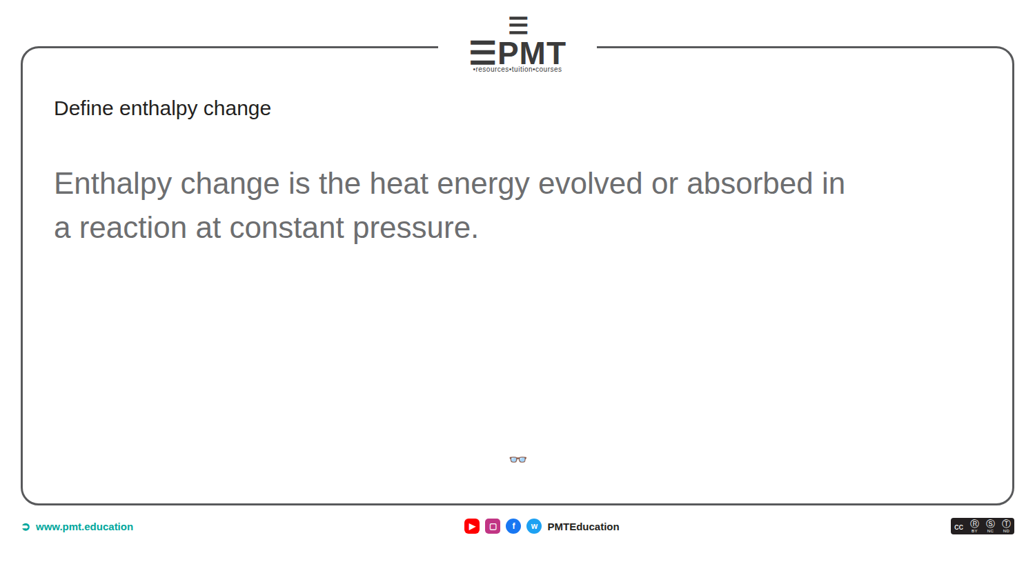☰
☰PMT
•resources•tuition•courses
Define enthalpy change
Enthalpy change is the heat energy evolved or absorbed in a reaction at constant pressure.
👓
➲ www.pmt.education
▶ ▢ f w PMTEducation
cc ⓇBY ⓈNC ⓉND